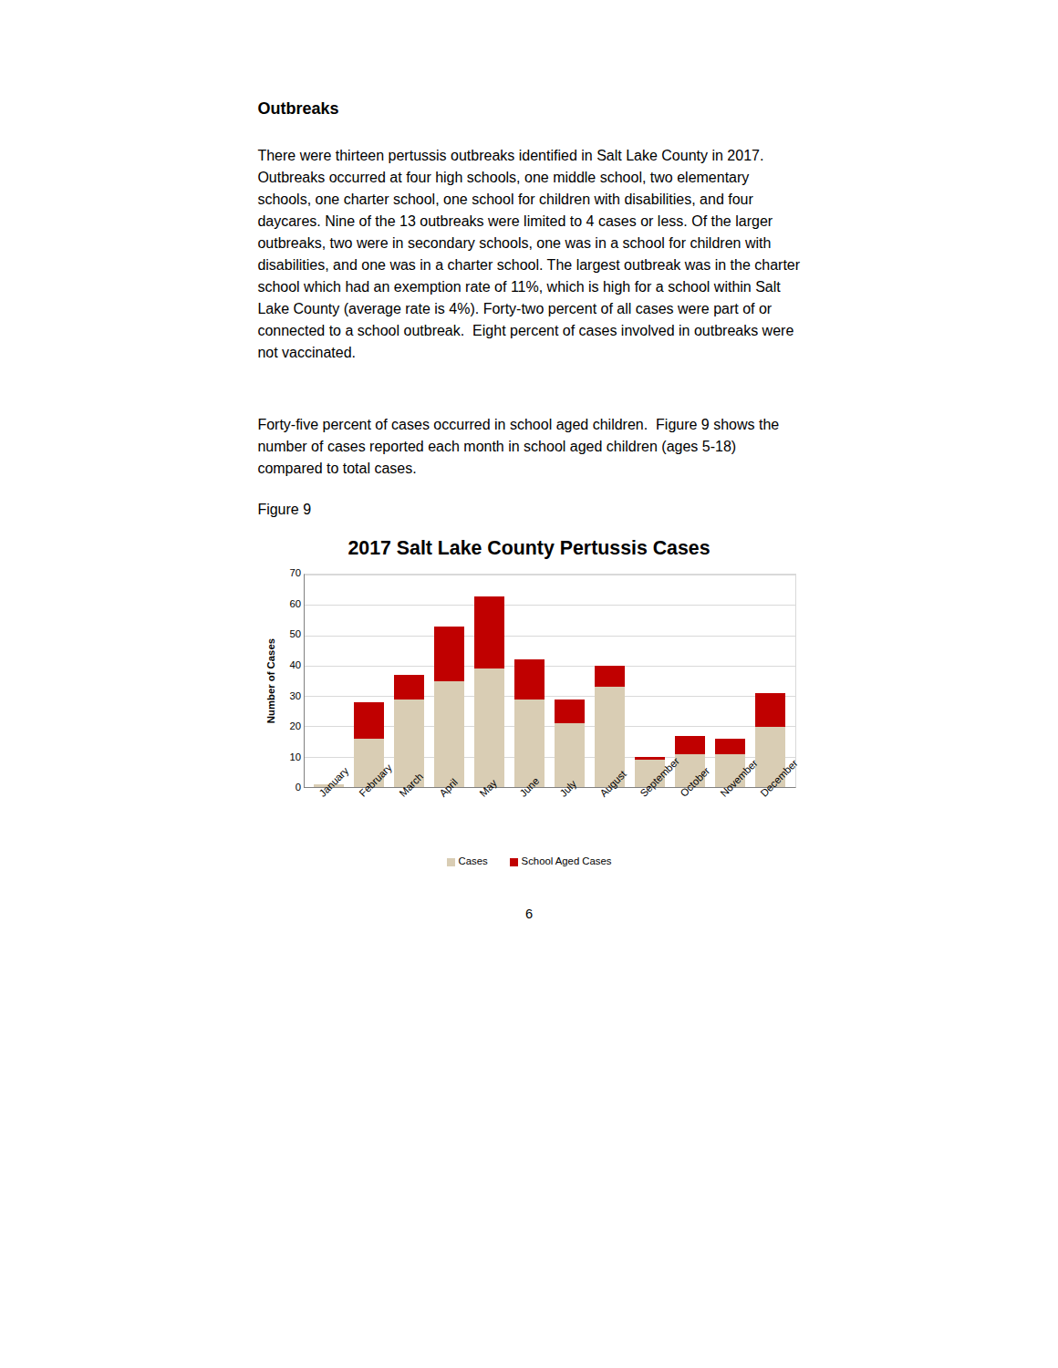Outbreaks
There were thirteen pertussis outbreaks identified in Salt Lake County in 2017. Outbreaks occurred at four high schools, one middle school, two elementary schools, one charter school, one school for children with disabilities, and four daycares. Nine of the 13 outbreaks were limited to 4 cases or less. Of the larger outbreaks, two were in secondary schools, one was in a school for children with disabilities, and one was in a charter school. The largest outbreak was in the charter school which had an exemption rate of 11%, which is high for a school within Salt Lake County (average rate is 4%). Forty-two percent of all cases were part of or connected to a school outbreak. Eight percent of cases involved in outbreaks were not vaccinated.
Forty-five percent of cases occurred in school aged children. Figure 9 shows the number of cases reported each month in school aged children (ages 5-18) compared to total cases.
Figure 9
2017 Salt Lake County Pertussis Cases
Number of Cases
70 60 50 40 30 20 10 0
January
February
March
April
May
June
July
August
September
October
November
December
Cases
School Aged Cases
6